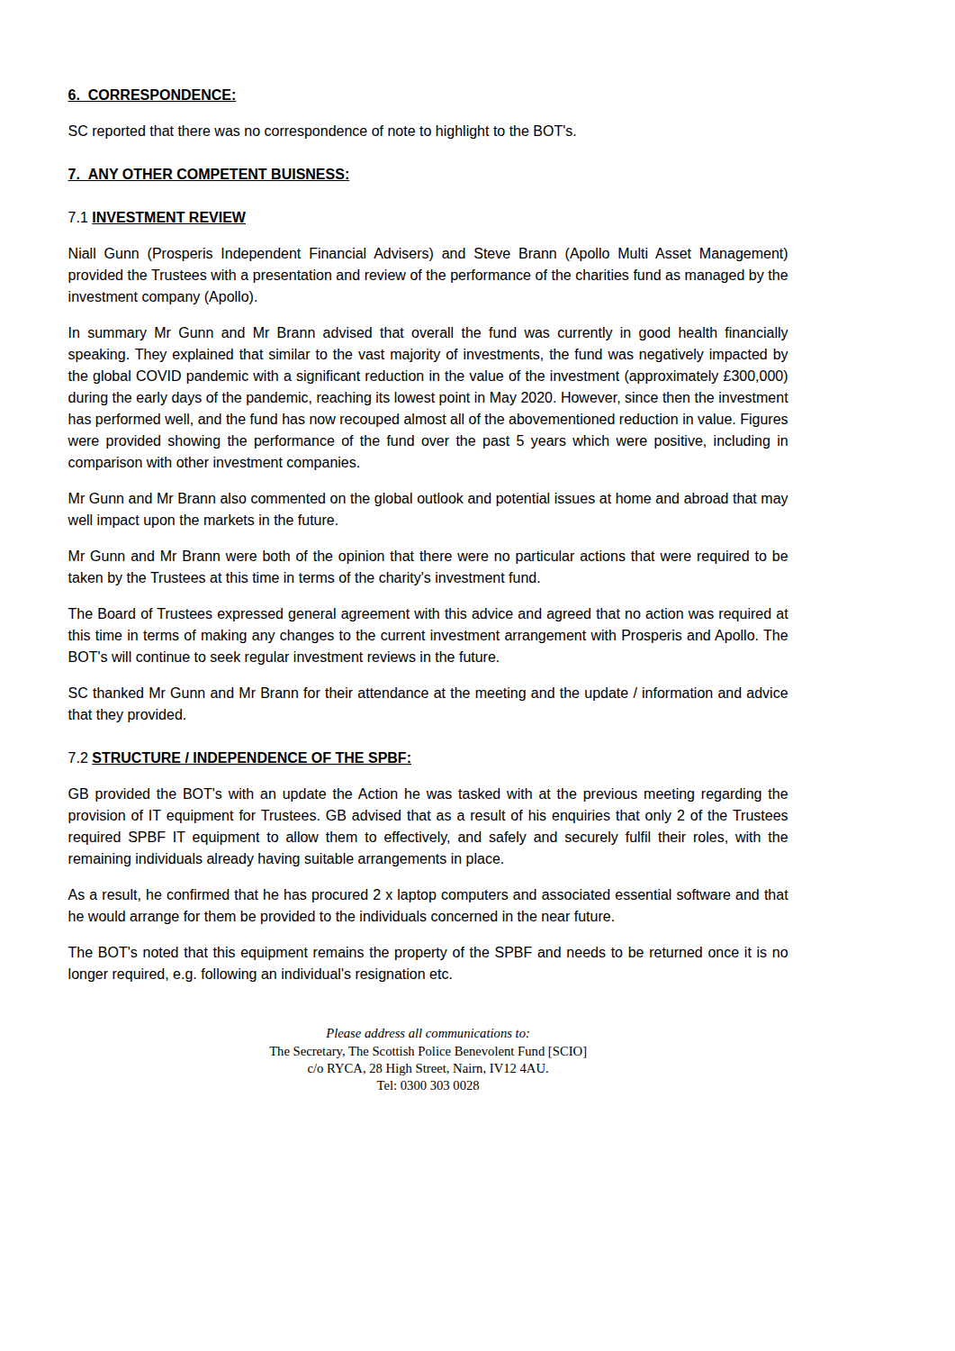6. CORRESPONDENCE:
SC reported that there was no correspondence of note to highlight to the BOT's.
7. ANY OTHER COMPETENT BUISNESS:
7.1 INVESTMENT REVIEW
Niall Gunn (Prosperis Independent Financial Advisers) and Steve Brann (Apollo Multi Asset Management) provided the Trustees with a presentation and review of the performance of the charities fund as managed by the investment company (Apollo).
In summary Mr Gunn and Mr Brann advised that overall the fund was currently in good health financially speaking. They explained that similar to the vast majority of investments, the fund was negatively impacted by the global COVID pandemic with a significant reduction in the value of the investment (approximately £300,000) during the early days of the pandemic, reaching its lowest point in May 2020. However, since then the investment has performed well, and the fund has now recouped almost all of the abovementioned reduction in value. Figures were provided showing the performance of the fund over the past 5 years which were positive, including in comparison with other investment companies.
Mr Gunn and Mr Brann also commented on the global outlook and potential issues at home and abroad that may well impact upon the markets in the future.
Mr Gunn and Mr Brann were both of the opinion that there were no particular actions that were required to be taken by the Trustees at this time in terms of the charity's investment fund.
The Board of Trustees expressed general agreement with this advice and agreed that no action was required at this time in terms of making any changes to the current investment arrangement with Prosperis and Apollo. The BOT's will continue to seek regular investment reviews in the future.
SC thanked Mr Gunn and Mr Brann for their attendance at the meeting and the update / information and advice that they provided.
7.2 STRUCTURE / INDEPENDENCE OF THE SPBF:
GB provided the BOT's with an update the Action he was tasked with at the previous meeting regarding the provision of IT equipment for Trustees. GB advised that as a result of his enquiries that only 2 of the Trustees required SPBF IT equipment to allow them to effectively, and safely and securely fulfil their roles, with the remaining individuals already having suitable arrangements in place.
As a result, he confirmed that he has procured 2 x laptop computers and associated essential software and that he would arrange for them be provided to the individuals concerned in the near future.
The BOT's noted that this equipment remains the property of the SPBF and needs to be returned once it is no longer required, e.g. following an individual's resignation etc.
Please address all communications to:
The Secretary, The Scottish Police Benevolent Fund [SCIO]
c/o RYCA, 28 High Street, Nairn, IV12 4AU.
Tel: 0300 303 0028